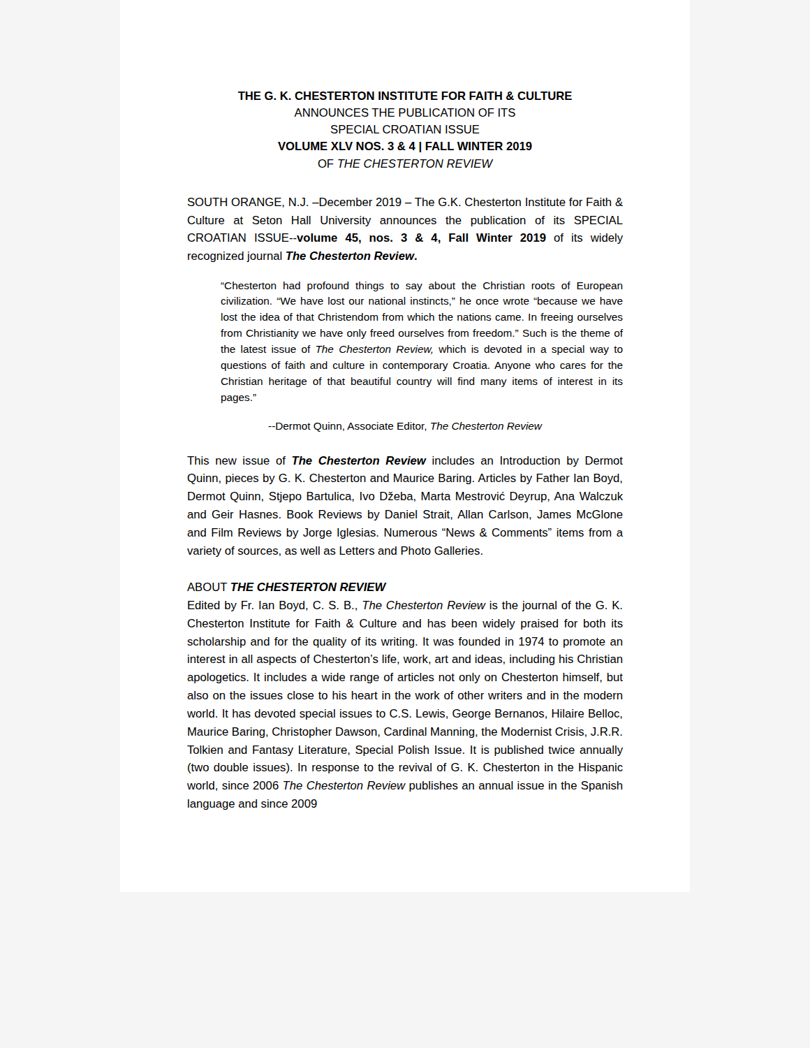The G. K. Chesterton Institute for Faith & Culture Announces the Publication of its Special Croatian Issue Volume XLV Nos. 3 & 4 | Fall Winter 2019 of The Chesterton Review
SOUTH ORANGE, N.J. –December 2019 – The G.K. Chesterton Institute for Faith & Culture at Seton Hall University announces the publication of its SPECIAL CROATIAN ISSUE--volume 45, nos. 3 & 4, Fall Winter 2019 of its widely recognized journal The Chesterton Review.
“Chesterton had profound things to say about the Christian roots of European civilization. “We have lost our national instincts,” he once wrote “because we have lost the idea of that Christendom from which the nations came. In freeing ourselves from Christianity we have only freed ourselves from freedom.” Such is the theme of the latest issue of The Chesterton Review, which is devoted in a special way to questions of faith and culture in contemporary Croatia. Anyone who cares for the Christian heritage of that beautiful country will find many items of interest in its pages.”
--Dermot Quinn, Associate Editor, The Chesterton Review
This new issue of The Chesterton Review includes an Introduction by Dermot Quinn, pieces by G. K. Chesterton and Maurice Baring. Articles by Father Ian Boyd, Dermot Quinn, Stjepo Bartulica, Ivo Džeba, Marta Mestrović Deyrup, Ana Walczuk and Geir Hasnes. Book Reviews by Daniel Strait, Allan Carlson, James McGlone and Film Reviews by Jorge Iglesias. Numerous “News & Comments” items from a variety of sources, as well as Letters and Photo Galleries.
About The Chesterton Review
Edited by Fr. Ian Boyd, C. S. B., The Chesterton Review is the journal of the G. K. Chesterton Institute for Faith & Culture and has been widely praised for both its scholarship and for the quality of its writing. It was founded in 1974 to promote an interest in all aspects of Chesterton’s life, work, art and ideas, including his Christian apologetics. It includes a wide range of articles not only on Chesterton himself, but also on the issues close to his heart in the work of other writers and in the modern world. It has devoted special issues to C.S. Lewis, George Bernanos, Hilaire Belloc, Maurice Baring, Christopher Dawson, Cardinal Manning, the Modernist Crisis, J.R.R. Tolkien and Fantasy Literature, Special Polish Issue. It is published twice annually (two double issues). In response to the revival of G. K. Chesterton in the Hispanic world, since 2006 The Chesterton Review publishes an annual issue in the Spanish language and since 2009